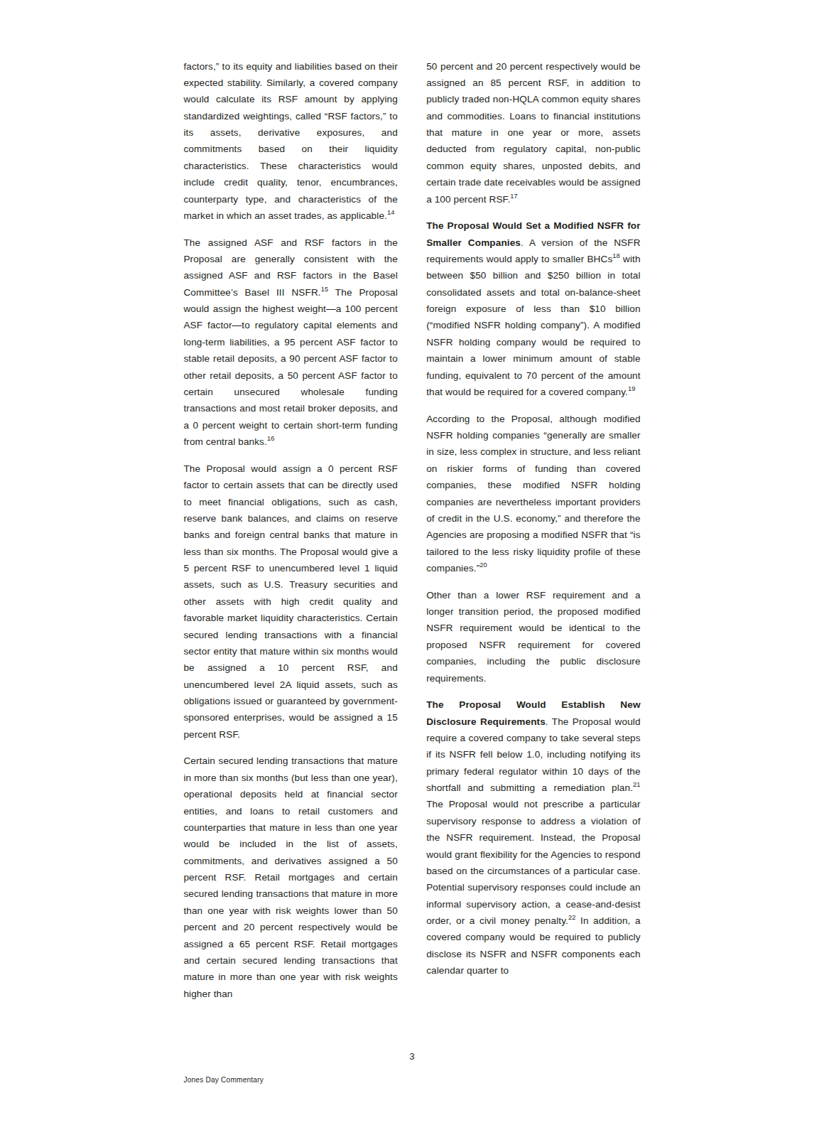factors,” to its equity and liabilities based on their expected stability. Similarly, a covered company would calculate its RSF amount by applying standardized weightings, called “RSF factors,” to its assets, derivative exposures, and commitments based on their liquidity characteristics. These characteristics would include credit quality, tenor, encumbrances, counterparty type, and characteristics of the market in which an asset trades, as applicable.14
The assigned ASF and RSF factors in the Proposal are generally consistent with the assigned ASF and RSF factors in the Basel Committee’s Basel III NSFR.15 The Proposal would assign the highest weight—a 100 percent ASF factor—to regulatory capital elements and long-term liabilities, a 95 percent ASF factor to stable retail deposits, a 90 percent ASF factor to other retail deposits, a 50 percent ASF factor to certain unsecured wholesale funding transactions and most retail broker deposits, and a 0 percent weight to certain short-term funding from central banks.16
The Proposal would assign a 0 percent RSF factor to certain assets that can be directly used to meet financial obligations, such as cash, reserve bank balances, and claims on reserve banks and foreign central banks that mature in less than six months. The Proposal would give a 5 percent RSF to unencumbered level 1 liquid assets, such as U.S. Treasury securities and other assets with high credit quality and favorable market liquidity characteristics. Certain secured lending transactions with a financial sector entity that mature within six months would be assigned a 10 percent RSF, and unencumbered level 2A liquid assets, such as obligations issued or guaranteed by government-sponsored enterprises, would be assigned a 15 percent RSF.
Certain secured lending transactions that mature in more than six months (but less than one year), operational deposits held at financial sector entities, and loans to retail customers and counterparties that mature in less than one year would be included in the list of assets, commitments, and derivatives assigned a 50 percent RSF. Retail mortgages and certain secured lending transactions that mature in more than one year with risk weights lower than 50 percent and 20 percent respectively would be assigned a 65 percent RSF. Retail mortgages and certain secured lending transactions that mature in more than one year with risk weights higher than
50 percent and 20 percent respectively would be assigned an 85 percent RSF, in addition to publicly traded non-HQLA common equity shares and commodities. Loans to financial institutions that mature in one year or more, assets deducted from regulatory capital, non-public common equity shares, unposted debits, and certain trade date receivables would be assigned a 100 percent RSF.17
The Proposal Would Set a Modified NSFR for Smaller Companies. A version of the NSFR requirements would apply to smaller BHCs18 with between $50 billion and $250 billion in total consolidated assets and total on-balance-sheet foreign exposure of less than $10 billion (“modified NSFR holding company”). A modified NSFR holding company would be required to maintain a lower minimum amount of stable funding, equivalent to 70 percent of the amount that would be required for a covered company.19
According to the Proposal, although modified NSFR holding companies “generally are smaller in size, less complex in structure, and less reliant on riskier forms of funding than covered companies, these modified NSFR holding companies are nevertheless important providers of credit in the U.S. economy,” and therefore the Agencies are proposing a modified NSFR that “is tailored to the less risky liquidity profile of these companies.”20
Other than a lower RSF requirement and a longer transition period, the proposed modified NSFR requirement would be identical to the proposed NSFR requirement for covered companies, including the public disclosure requirements.
The Proposal Would Establish New Disclosure Requirements. The Proposal would require a covered company to take several steps if its NSFR fell below 1.0, including notifying its primary federal regulator within 10 days of the shortfall and submitting a remediation plan.21 The Proposal would not prescribe a particular supervisory response to address a violation of the NSFR requirement. Instead, the Proposal would grant flexibility for the Agencies to respond based on the circumstances of a particular case. Potential supervisory responses could include an informal supervisory action, a cease-and-desist order, or a civil money penalty.22 In addition, a covered company would be required to publicly disclose its NSFR and NSFR components each calendar quarter to
3
Jones Day Commentary